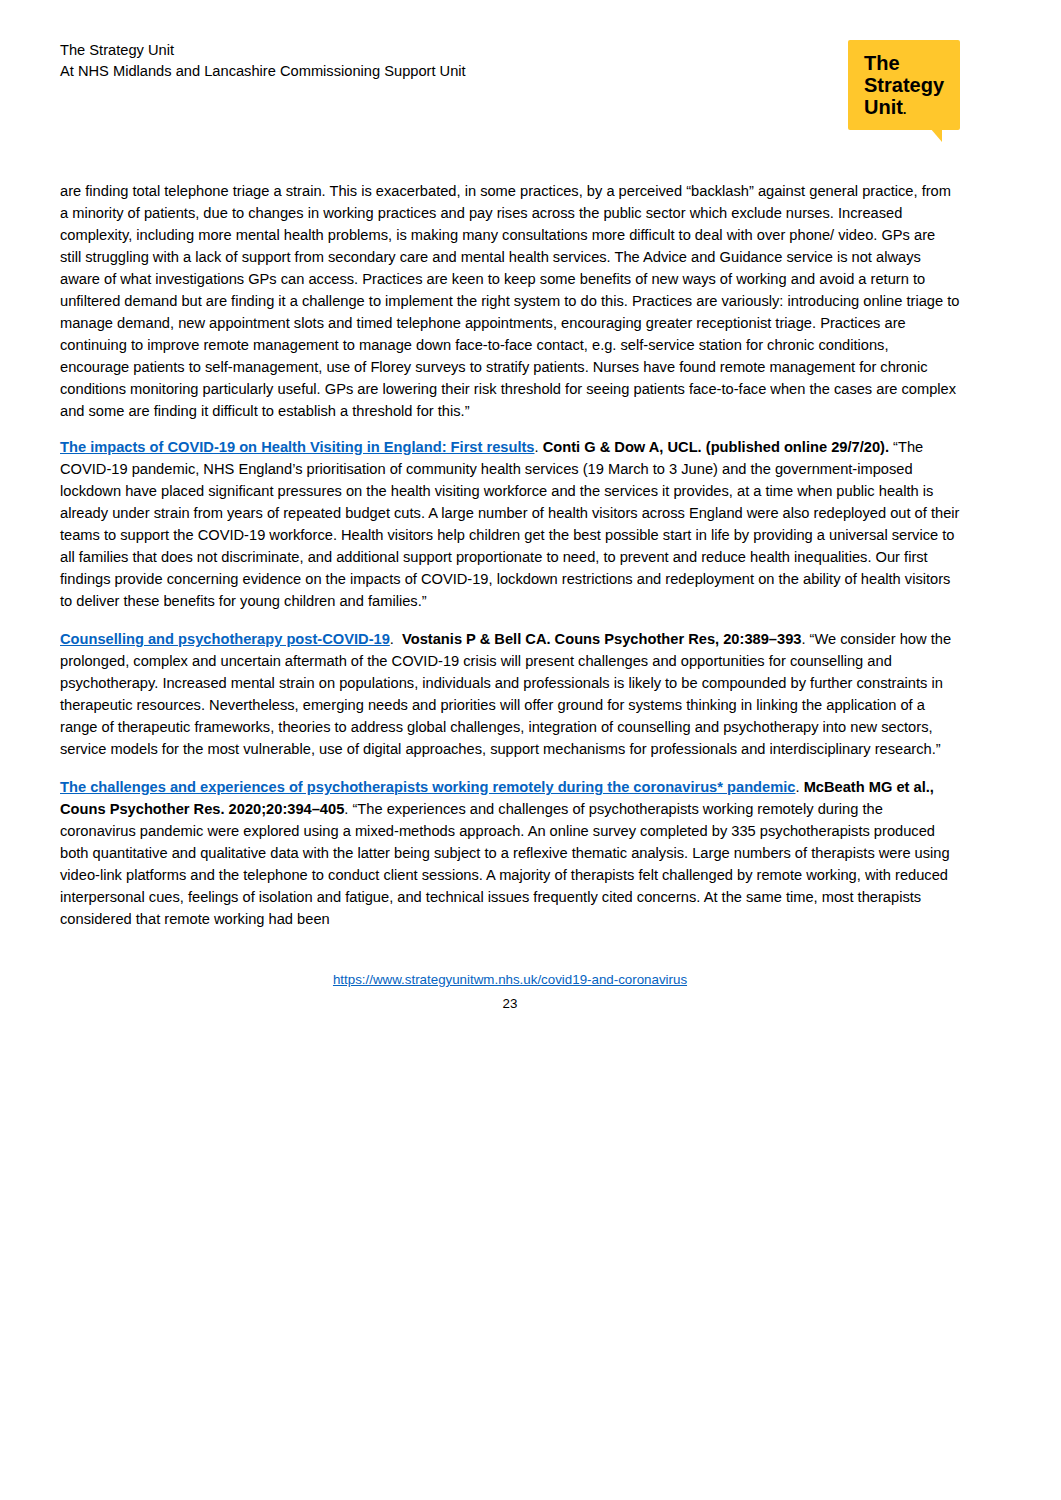The Strategy Unit
At NHS Midlands and Lancashire Commissioning Support Unit
The
Strategy
Unit.
are finding total telephone triage a strain. This is exacerbated, in some practices, by a perceived “backlash” against general practice, from a minority of patients, due to changes in working practices and pay rises across the public sector which exclude nurses. Increased complexity, including more mental health problems, is making many consultations more difficult to deal with over phone/ video. GPs are still struggling with a lack of support from secondary care and mental health services. The Advice and Guidance service is not always aware of what investigations GPs can access. Practices are keen to keep some benefits of new ways of working and avoid a return to unfiltered demand but are finding it a challenge to implement the right system to do this. Practices are variously: introducing online triage to manage demand, new appointment slots and timed telephone appointments, encouraging greater receptionist triage. Practices are continuing to improve remote management to manage down face-to-face contact, e.g. self-service station for chronic conditions, encourage patients to self-management, use of Florey surveys to stratify patients. Nurses have found remote management for chronic conditions monitoring particularly useful. GPs are lowering their risk threshold for seeing patients face-to-face when the cases are complex and some are finding it difficult to establish a threshold for this.”
The impacts of COVID-19 on Health Visiting in England: First results. Conti G & Dow A, UCL. (published online 29/7/20). “The COVID-19 pandemic, NHS England’s prioritisation of community health services (19 March to 3 June) and the government-imposed lockdown have placed significant pressures on the health visiting workforce and the services it provides, at a time when public health is already under strain from years of repeated budget cuts. A large number of health visitors across England were also redeployed out of their teams to support the COVID-19 workforce. Health visitors help children get the best possible start in life by providing a universal service to all families that does not discriminate, and additional support proportionate to need, to prevent and reduce health inequalities. Our first findings provide concerning evidence on the impacts of COVID-19, lockdown restrictions and redeployment on the ability of health visitors to deliver these benefits for young children and families.”
Counselling and psychotherapy post-COVID-19. Vostanis P & Bell CA. Couns Psychother Res, 20:389–393. “We consider how the prolonged, complex and uncertain aftermath of the COVID-19 crisis will present challenges and opportunities for counselling and psychotherapy. Increased mental strain on populations, individuals and professionals is likely to be compounded by further constraints in therapeutic resources. Nevertheless, emerging needs and priorities will offer ground for systems thinking in linking the application of a range of therapeutic frameworks, theories to address global challenges, integration of counselling and psychotherapy into new sectors, service models for the most vulnerable, use of digital approaches, support mechanisms for professionals and interdisciplinary research.”
The challenges and experiences of psychotherapists working remotely during the coronavirus* pandemic. McBeath MG et al., Couns Psychother Res. 2020;20:394–405. “The experiences and challenges of psychotherapists working remotely during the coronavirus pandemic were explored using a mixed-methods approach. An online survey completed by 335 psychotherapists produced both quantitative and qualitative data with the latter being subject to a reflexive thematic analysis. Large numbers of therapists were using video-link platforms and the telephone to conduct client sessions. A majority of therapists felt challenged by remote working, with reduced interpersonal cues, feelings of isolation and fatigue, and technical issues frequently cited concerns. At the same time, most therapists considered that remote working had been
https://www.strategyunitwm.nhs.uk/covid19-and-coronavirus
23